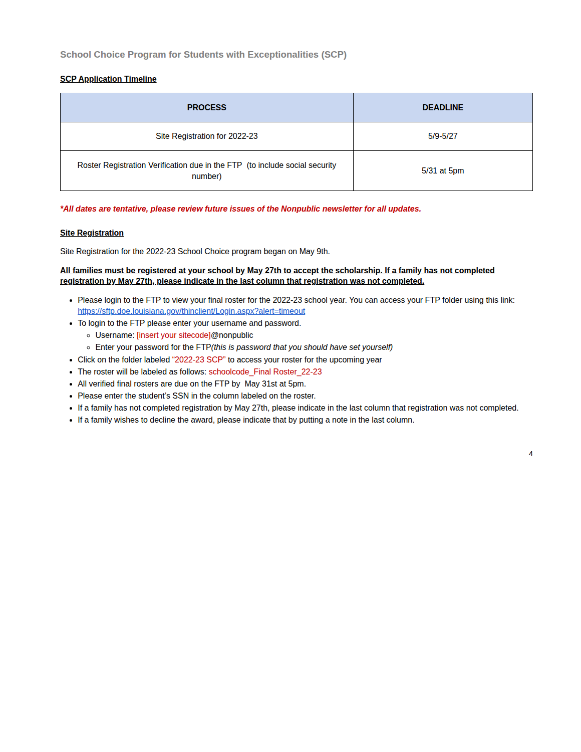School Choice Program for Students with Exceptionalities (SCP)
SCP Application Timeline
| PROCESS | DEADLINE |
| --- | --- |
| Site Registration for 2022-23 | 5/9-5/27 |
| Roster Registration Verification due in the FTP (to include social security number) | 5/31 at 5pm |
*All dates are tentative, please review future issues of the Nonpublic newsletter for all updates.
Site Registration
Site Registration for the 2022-23 School Choice program began on May 9th.
All families must be registered at your school by May 27th to accept the scholarship. If a family has not completed registration by May 27th, please indicate in the last column that registration was not completed.
Please login to the FTP to view your final roster for the 2022-23 school year. You can access your FTP folder using this link: https://sftp.doe.louisiana.gov/thinclient/Login.aspx?alert=timeout
To login to the FTP please enter your username and password.
Username: [insert your sitecode]@nonpublic
Enter your password for the FTP(this is password that you should have set yourself)
Click on the folder labeled “2022-23 SCP” to access your roster for the upcoming year
The roster will be labeled as follows: schoolcode_Final Roster_22-23
All verified final rosters are due on the FTP by May 31st at 5pm.
Please enter the student’s SSN in the column labeled on the roster.
If a family has not completed registration by May 27th, please indicate in the last column that registration was not completed.
If a family wishes to decline the award, please indicate that by putting a note in the last column.
4